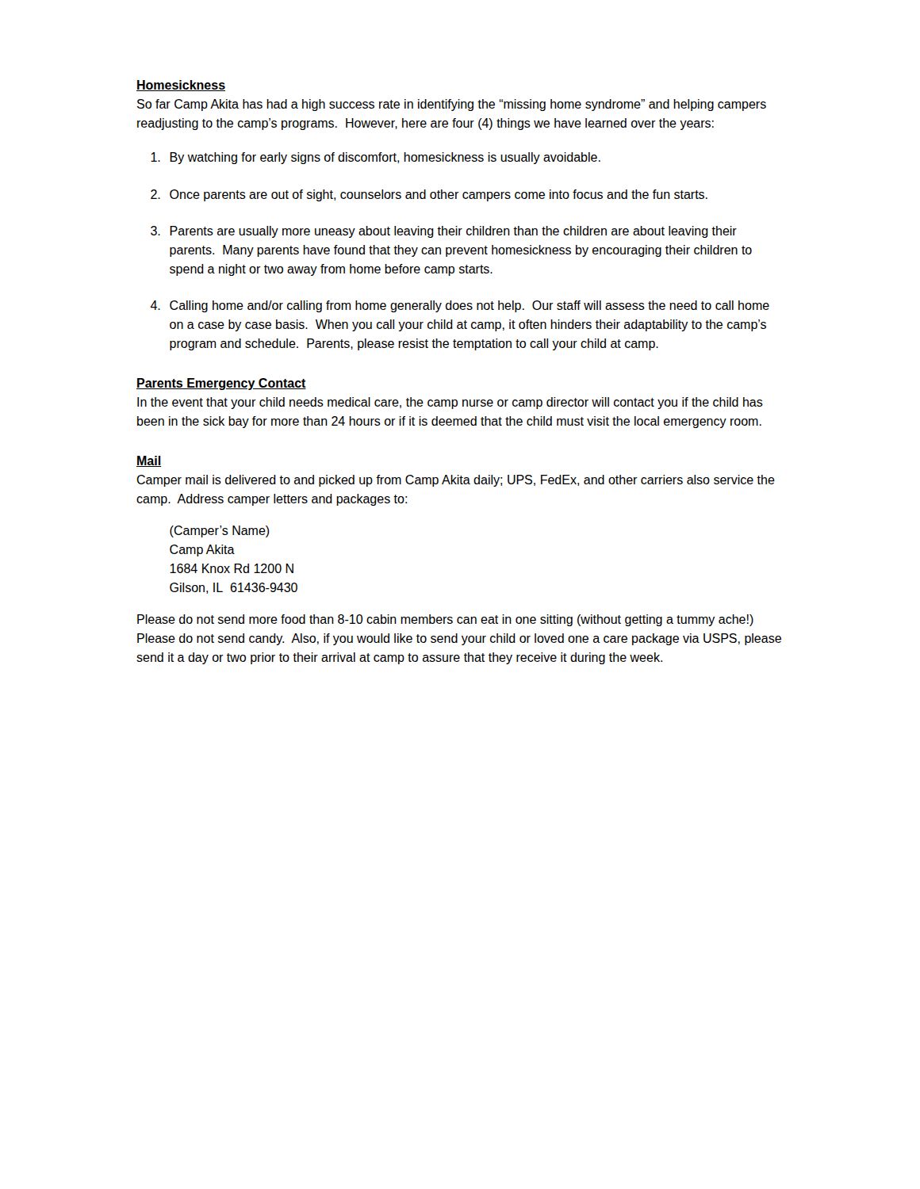Homesickness
So far Camp Akita has had a high success rate in identifying the “missing home syndrome” and helping campers readjusting to the camp’s programs. However, here are four (4) things we have learned over the years:
By watching for early signs of discomfort, homesickness is usually avoidable.
Once parents are out of sight, counselors and other campers come into focus and the fun starts.
Parents are usually more uneasy about leaving their children than the children are about leaving their parents. Many parents have found that they can prevent homesickness by encouraging their children to spend a night or two away from home before camp starts.
Calling home and/or calling from home generally does not help. Our staff will assess the need to call home on a case by case basis. When you call your child at camp, it often hinders their adaptability to the camp’s program and schedule. Parents, please resist the temptation to call your child at camp.
Parents Emergency Contact
In the event that your child needs medical care, the camp nurse or camp director will contact you if the child has been in the sick bay for more than 24 hours or if it is deemed that the child must visit the local emergency room.
Mail
Camper mail is delivered to and picked up from Camp Akita daily; UPS, FedEx, and other carriers also service the camp. Address camper letters and packages to:
(Camper’s Name)
Camp Akita
1684 Knox Rd 1200 N
Gilson, IL 61436-9430
Please do not send more food than 8-10 cabin members can eat in one sitting (without getting a tummy ache!) Please do not send candy. Also, if you would like to send your child or loved one a care package via USPS, please send it a day or two prior to their arrival at camp to assure that they receive it during the week.